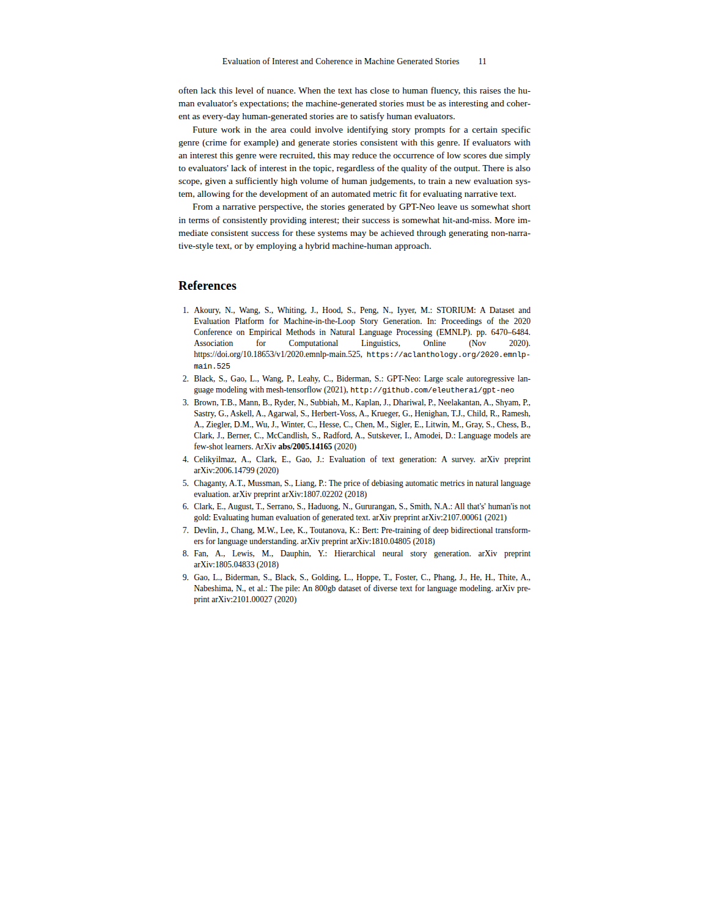Evaluation of Interest and Coherence in Machine Generated Stories11
often lack this level of nuance. When the text has close to human fluency, this raises the human evaluator's expectations; the machine-generated stories must be as interesting and coherent as every-day human-generated stories are to satisfy human evaluators.
Future work in the area could involve identifying story prompts for a certain specific genre (crime for example) and generate stories consistent with this genre. If evaluators with an interest this genre were recruited, this may reduce the occurrence of low scores due simply to evaluators' lack of interest in the topic, regardless of the quality of the output. There is also scope, given a sufficiently high volume of human judgements, to train a new evaluation system, allowing for the development of an automated metric fit for evaluating narrative text.
From a narrative perspective, the stories generated by GPT-Neo leave us somewhat short in terms of consistently providing interest; their success is somewhat hit-and-miss. More immediate consistent success for these systems may be achieved through generating non-narrative-style text, or by employing a hybrid machine-human approach.
References
1. Akoury, N., Wang, S., Whiting, J., Hood, S., Peng, N., Iyyer, M.: STORIUM: A Dataset and Evaluation Platform for Machine-in-the-Loop Story Generation. In: Proceedings of the 2020 Conference on Empirical Methods in Natural Language Processing (EMNLP). pp. 6470–6484. Association for Computational Linguistics, Online (Nov 2020). https://doi.org/10.18653/v1/2020.emnlp-main.525, https://aclanthology.org/2020.emnlp-main.525
2. Black, S., Gao, L., Wang, P., Leahy, C., Biderman, S.: GPT-Neo: Large scale autoregressive language modeling with mesh-tensorflow (2021), http://github.com/eleutherai/gpt-neo
3. Brown, T.B., Mann, B., Ryder, N., Subbiah, M., Kaplan, J., Dhariwal, P., Neelakantan, A., Shyam, P., Sastry, G., Askell, A., Agarwal, S., Herbert-Voss, A., Krueger, G., Henighan, T.J., Child, R., Ramesh, A., Ziegler, D.M., Wu, J., Winter, C., Hesse, C., Chen, M., Sigler, E., Litwin, M., Gray, S., Chess, B., Clark, J., Berner, C., McCandlish, S., Radford, A., Sutskever, I., Amodei, D.: Language models are few-shot learners. ArXiv abs/2005.14165 (2020)
4. Celikyilmaz, A., Clark, E., Gao, J.: Evaluation of text generation: A survey. arXiv preprint arXiv:2006.14799 (2020)
5. Chaganty, A.T., Mussman, S., Liang, P.: The price of debiasing automatic metrics in natural language evaluation. arXiv preprint arXiv:1807.02202 (2018)
6. Clark, E., August, T., Serrano, S., Haduong, N., Gururangan, S., Smith, N.A.: All that's' human'is not gold: Evaluating human evaluation of generated text. arXiv preprint arXiv:2107.00061 (2021)
7. Devlin, J., Chang, M.W., Lee, K., Toutanova, K.: Bert: Pre-training of deep bidirectional transformers for language understanding. arXiv preprint arXiv:1810.04805 (2018)
8. Fan, A., Lewis, M., Dauphin, Y.: Hierarchical neural story generation. arXiv preprint arXiv:1805.04833 (2018)
9. Gao, L., Biderman, S., Black, S., Golding, L., Hoppe, T., Foster, C., Phang, J., He, H., Thite, A., Nabeshima, N., et al.: The pile: An 800gb dataset of diverse text for language modeling. arXiv preprint arXiv:2101.00027 (2020)